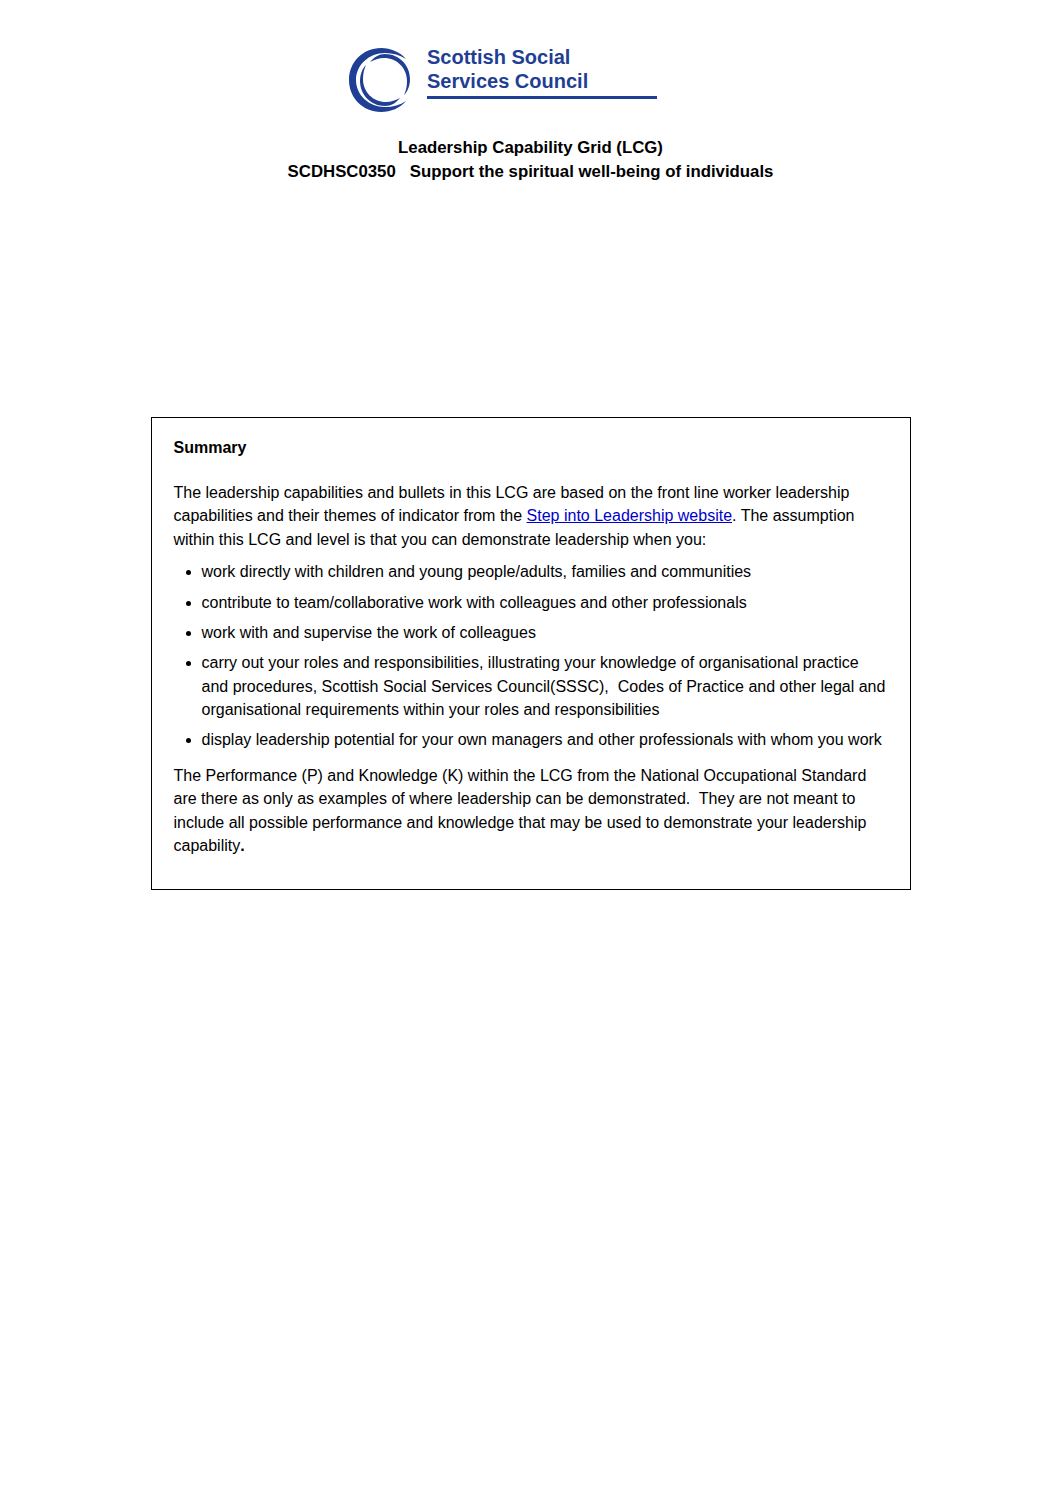Scottish Social Services Council
Leadership Capability Grid (LCG)
SCDHSC0350 Support the spiritual well-being of individuals
Summary
The leadership capabilities and bullets in this LCG are based on the front line worker leadership capabilities and their themes of indicator from the Step into Leadership website. The assumption within this LCG and level is that you can demonstrate leadership when you:
work directly with children and young people/adults, families and communities
contribute to team/collaborative work with colleagues and other professionals
work with and supervise the work of colleagues
carry out your roles and responsibilities, illustrating your knowledge of organisational practice and procedures, Scottish Social Services Council(SSSC), Codes of Practice and other legal and organisational requirements within your roles and responsibilities
display leadership potential for your own managers and other professionals with whom you work
The Performance (P) and Knowledge (K) within the LCG from the National Occupational Standard are there as only as examples of where leadership can be demonstrated. They are not meant to include all possible performance and knowledge that may be used to demonstrate your leadership capability.